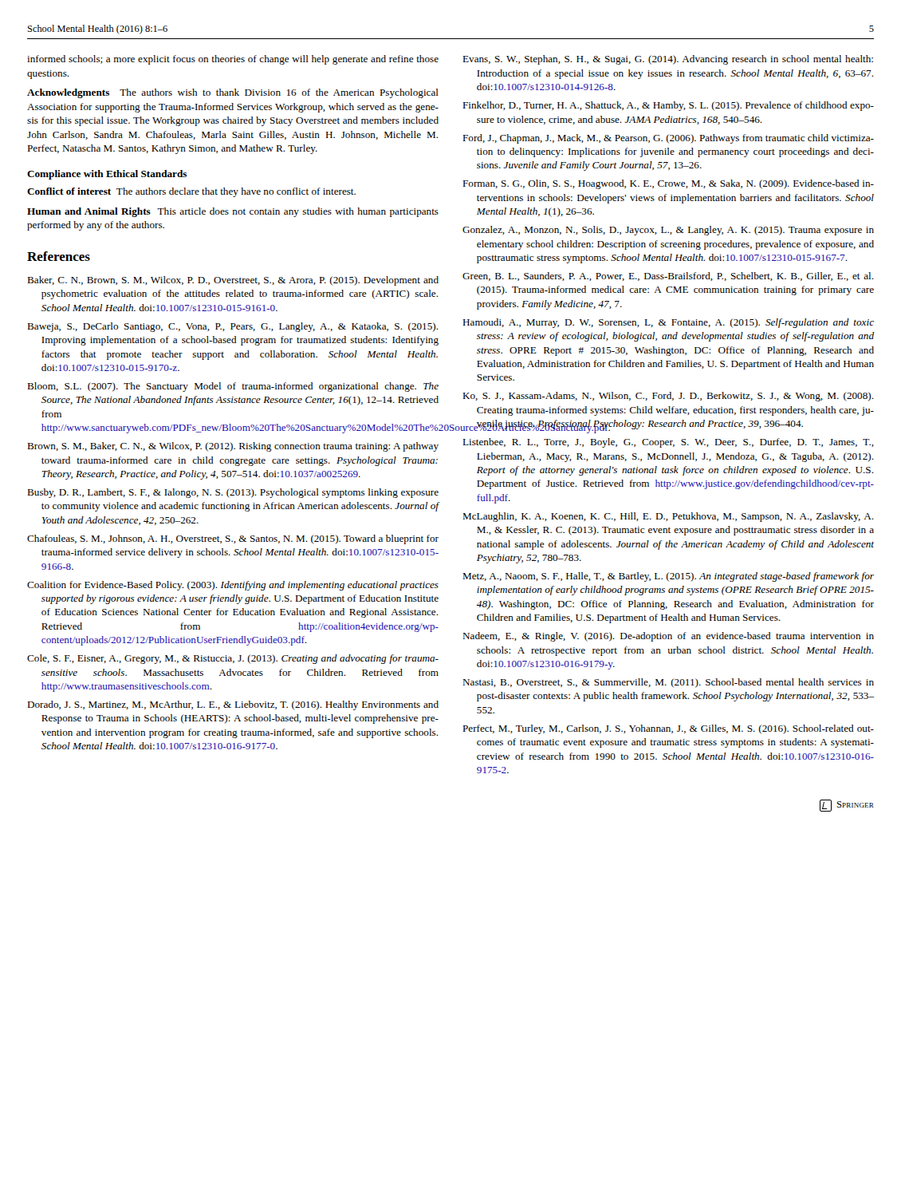School Mental Health (2016) 8:1–6 5
informed schools; a more explicit focus on theories of change will help generate and refine those questions.
Acknowledgments The authors wish to thank Division 16 of the American Psychological Association for supporting the Trauma-Informed Services Workgroup, which served as the genesis for this special issue. The Workgroup was chaired by Stacy Overstreet and members included John Carlson, Sandra M. Chafouleas, Marla Saint Gilles, Austin H. Johnson, Michelle M. Perfect, Natascha M. Santos, Kathryn Simon, and Mathew R. Turley.
Compliance with Ethical Standards
Conflict of interest The authors declare that they have no conflict of interest.
Human and Animal Rights This article does not contain any studies with human participants performed by any of the authors.
References
Baker, C. N., Brown, S. M., Wilcox, P. D., Overstreet, S., & Arora, P. (2015). Development and psychometric evaluation of the attitudes related to trauma-informed care (ARTIC) scale. School Mental Health. doi:10.1007/s12310-015-9161-0.
Baweja, S., DeCarlo Santiago, C., Vona, P., Pears, G., Langley, A., & Kataoka, S. (2015). Improving implementation of a school-based program for traumatized students: Identifying factors that promote teacher support and collaboration. School Mental Health. doi:10.1007/s12310-015-9170-z.
Bloom, S.L. (2007). The Sanctuary Model of trauma-informed organizational change. The Source, The National Abandoned Infants Assistance Resource Center, 16(1), 12–14. Retrieved from http://www.sanctuaryweb.com/PDFs_new/Bloom%20The%20Sanctuary%20Model%20The%20Source%20Articles%20Sanctuary.pdf.
Brown, S. M., Baker, C. N., & Wilcox, P. (2012). Risking connection trauma training: A pathway toward trauma-informed care in child congregate care settings. Psychological Trauma: Theory, Research, Practice, and Policy, 4, 507–514. doi:10.1037/a0025269.
Busby, D. R., Lambert, S. F., & Ialongo, N. S. (2013). Psychological symptoms linking exposure to community violence and academic functioning in African American adolescents. Journal of Youth and Adolescence, 42, 250–262.
Chafouleas, S. M., Johnson, A. H., Overstreet, S., & Santos, N. M. (2015). Toward a blueprint for trauma-informed service delivery in schools. School Mental Health. doi:10.1007/s12310-015-9166-8.
Coalition for Evidence-Based Policy. (2003). Identifying and implementing educational practices supported by rigorous evidence: A user friendly guide. U.S. Department of Education Institute of Education Sciences National Center for Education Evaluation and Regional Assistance. Retrieved from http://coalition4evidence.org/wp-content/uploads/2012/12/PublicationUserFriendlyGuide03.pdf.
Cole, S. F., Eisner, A., Gregory, M., & Ristuccia, J. (2013). Creating and advocating for trauma-sensitive schools. Massachusetts Advocates for Children. Retrieved from http://www.traumasensitiveschools.com.
Dorado, J. S., Martinez, M., McArthur, L. E., & Liebovitz, T. (2016). Healthy Environments and Response to Trauma in Schools (HEARTS): A school-based, multi-level comprehensive prevention and intervention program for creating trauma-informed, safe and supportive schools. School Mental Health. doi:10.1007/s12310-016-9177-0.
Evans, S. W., Stephan, S. H., & Sugai, G. (2014). Advancing research in school mental health: Introduction of a special issue on key issues in research. School Mental Health, 6, 63–67. doi:10.1007/s12310-014-9126-8.
Finkelhor, D., Turner, H. A., Shattuck, A., & Hamby, S. L. (2015). Prevalence of childhood exposure to violence, crime, and abuse. JAMA Pediatrics, 168, 540–546.
Ford, J., Chapman, J., Mack, M., & Pearson, G. (2006). Pathways from traumatic child victimization to delinquency: Implications for juvenile and permanency court proceedings and decisions. Juvenile and Family Court Journal, 57, 13–26.
Forman, S. G., Olin, S. S., Hoagwood, K. E., Crowe, M., & Saka, N. (2009). Evidence-based interventions in schools: Developers' views of implementation barriers and facilitators. School Mental Health, 1(1), 26–36.
Gonzalez, A., Monzon, N., Solis, D., Jaycox, L., & Langley, A. K. (2015). Trauma exposure in elementary school children: Description of screening procedures, prevalence of exposure, and posttraumatic stress symptoms. School Mental Health. doi:10.1007/s12310-015-9167-7.
Green, B. L., Saunders, P. A., Power, E., Dass-Brailsford, P., Schelbert, K. B., Giller, E., et al. (2015). Trauma-informed medical care: A CME communication training for primary care providers. Family Medicine, 47, 7.
Hamoudi, A., Murray, D. W., Sorensen, L, & Fontaine, A. (2015). Self-regulation and toxic stress: A review of ecological, biological, and developmental studies of self-regulation and stress. OPRE Report # 2015-30, Washington, DC: Office of Planning, Research and Evaluation, Administration for Children and Families, U. S. Department of Health and Human Services.
Ko, S. J., Kassam-Adams, N., Wilson, C., Ford, J. D., Berkowitz, S. J., & Wong, M. (2008). Creating trauma-informed systems: Child welfare, education, first responders, health care, juvenile justice. Professional Psychology: Research and Practice, 39, 396–404.
Listenbee, R. L., Torre, J., Boyle, G., Cooper, S. W., Deer, S., Durfee, D. T., James, T., Lieberman, A., Macy, R., Marans, S., McDonnell, J., Mendoza, G., & Taguba, A. (2012). Report of the attorney general's national task force on children exposed to violence. U.S. Department of Justice. Retrieved from http://www.justice.gov/defendingchildhood/cev-rpt-full.pdf.
McLaughlin, K. A., Koenen, K. C., Hill, E. D., Petukhova, M., Sampson, N. A., Zaslavsky, A. M., & Kessler, R. C. (2013). Traumatic event exposure and posttraumatic stress disorder in a national sample of adolescents. Journal of the American Academy of Child and Adolescent Psychiatry, 52, 780–783.
Metz, A., Naoom, S. F., Halle, T., & Bartley, L. (2015). An integrated stage-based framework for implementation of early childhood programs and systems (OPRE Research Brief OPRE 2015-48). Washington, DC: Office of Planning, Research and Evaluation, Administration for Children and Families, U.S. Department of Health and Human Services.
Nadeem, E., & Ringle, V. (2016). De-adoption of an evidence-based trauma intervention in schools: A retrospective report from an urban school district. School Mental Health. doi:10.1007/s12310-016-9179-y.
Nastasi, B., Overstreet, S., & Summerville, M. (2011). School-based mental health services in post-disaster contexts: A public health framework. School Psychology International, 32, 533–552.
Perfect, M., Turley, M., Carlson, J. S., Yohannan, J., & Gilles, M. S. (2016). School-related outcomes of traumatic event exposure and traumatic stress symptoms in students: A systematicreview of research from 1990 to 2015. School Mental Health. doi:10.1007/s12310-016-9175-2.
Springer